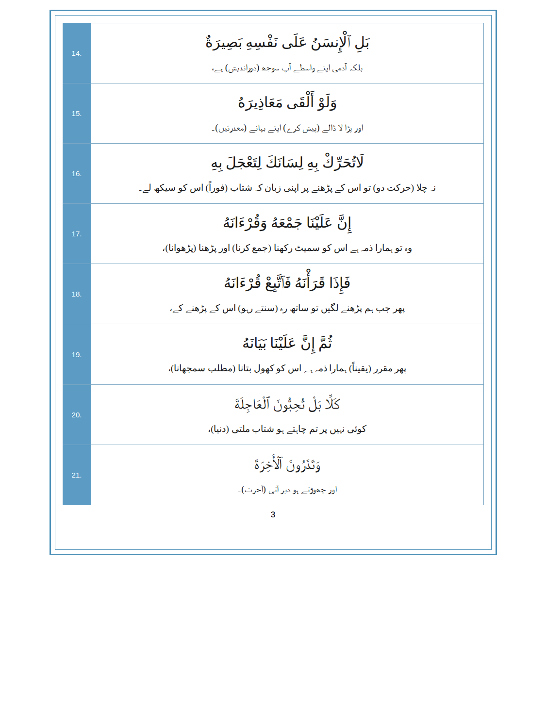| بَلِ ٱلْإِنسَنُ عَلَى نَفْسِهِ بَصِيرَةٌ بلکہ آدمی اپنے واسطے آپ سوجھ (دوراندیش) ہے، | 14. |
| وَلَوْ أَلْقَى مَعَاذِيرَهُ اور پڑا لا ڈالے (پیش کرے) اپنے بہانے (معذرتیں)۔ | 15. |
| لَاتُحَرِّكْ بِهِ لِسَانَكَ لِتَعْجَلَ بِهِ نہ چلا (حرکت دو) تو اس کے پڑھنے پر اپنی زبان کہ شتاب (فوراً) اس کو سیکھ لے۔ | 16. |
| إِنَّ عَلَيْنَا جَمْعَهُ وَقُرْءَانَهُ وہ تو ہمارا ذمہ ہے اس کو سمیٹ رکھنا (جمع کرنا) اور پڑھنا (پڑھوانا)، | 17. |
| فَإِذَا قَرَأْنَهُ فَٱتَّبِعْ قُرْءَانَهُ پھر جب ہم پڑھنے لگیں تو ساتھ رہ (سنتے رہو) اس کے پڑھنے کے، | 18. |
| ثُمَّ إِنَّ عَلَيْنَا بَيَانَهُ پھر مقرر (یقیناً) ہمارا ذمہ ہے اس کو کھول بتانا (مطلب سمجھانا)، | 19. |
| كَلَّا بَلْ تُحِبُّونَ ٱلْعَاجِلَةَ کوئی نہیں پر تم چاہتے ہو شتاب ملتی (دنیا)، | 20. |
| وَتَذَرُونَ ٱلْأَخِرَةَ اور چھوڑتے ہو دیر آتی (آخرت)۔ | 21. |
3